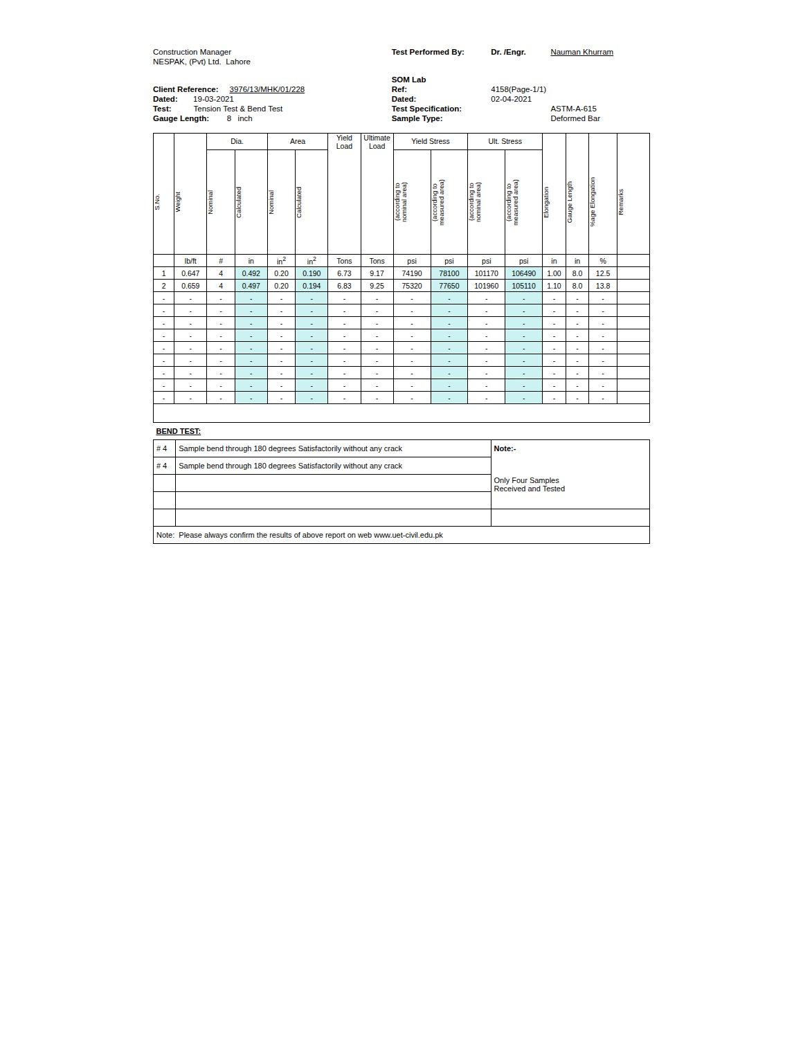| Construction Manager | Test Performed By: | Dr. /Engr. | Nauman Khurram |
| NESPAK, (Pvt) Ltd. Lahore | | | |
| | SOM Lab |
| Client Reference: 3976/13/MHK/01/228 | Ref: | 4158(Page-1/1) |
| Dated: 19-03-2021 | Dated: | 02-04-2021 |
| Test: Tension Test & Bend Test | Test Specification: | ASTM-A-615 |
| Gauge Length: 8 inch | Sample Type: | Deformed Bar |
| | | Dia. | Area | Yield Load | Ultimate Load | Yield Stress | Ult. Stress | | | | |
| --- | --- | --- | --- | --- | --- | --- | --- | --- | --- | --- | --- |
| S.No. | Weight | Nominal | Calculated | Nominal | Calculated | | | (according to nominal area) | (according to measured area) | (according to nominal area) | (according to measured area) | Elongation | Gauge Length | %age Elongation | Remarks |
| | lb/ft | # | in | in 2 | in 2 | Tons | Tons | psi | psi | psi | psi | in | in | % | |
| 1 | 0.647 | 4 | 0.492 | 0.20 | 0.190 | 6.73 | 9.17 | 74190 | 78100 | 101170 | 106490 | 1.00 | 8.0 | 12.5 | |
| 2 | 0.659 | 4 | 0.497 | 0.20 | 0.194 | 6.83 | 9.25 | 75320 | 77650 | 101960 | 105110 | 1.10 | 8.0 | 13.8 | |
| - | - | - | - | - | - | - | - | - | - | - | - | - | - | - | |
| - | - | - | - | - | - | - | - | - | - | - | - | - | - | - | |
| - | - | - | - | - | - | - | - | - | - | - | - | - | - | - | |
| - | - | - | - | - | - | - | - | - | - | - | - | - | - | - | |
| - | - | - | - | - | - | - | - | - | - | - | - | - | - | - | |
| - | - | - | - | - | - | - | - | - | - | - | - | - | - | - | |
| - | - | - | - | - | - | - | - | - | - | - | - | - | - | - | |
| - | - | - | - | - | - | - | - | - | - | - | - | - | - | - | |
| - | - | - | - | - | - | - | - | - | - | - | - | - | - | - | |
| BEND TEST: |
| # 4 | Sample bend through 180 degrees Satisfactorily without any crack | Note:- |
| # 4 | Sample bend through 180 degrees Satisfactorily without any crack | |
| | | Only Four Samples Received and Tested |
| Note: Please always confirm the results of above report on web www.uet-civil.edu.pk |